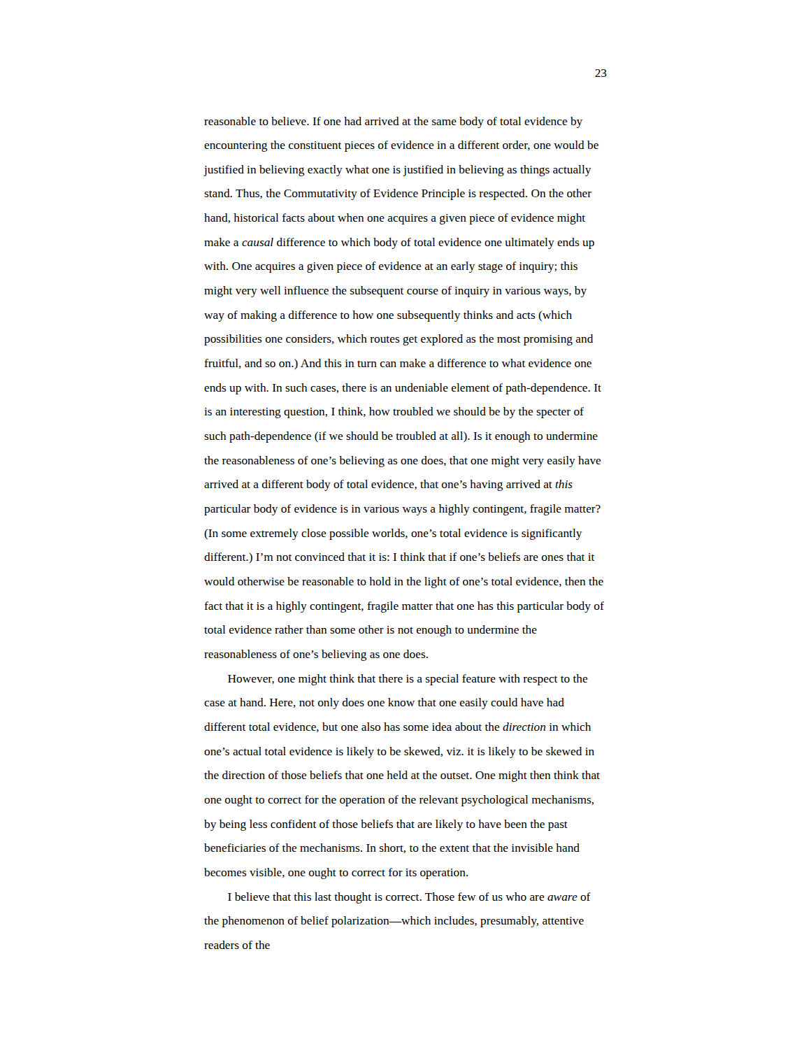23
reasonable to believe. If one had arrived at the same body of total evidence by encountering the constituent pieces of evidence in a different order, one would be justified in believing exactly what one is justified in believing as things actually stand. Thus, the Commutativity of Evidence Principle is respected. On the other hand, historical facts about when one acquires a given piece of evidence might make a causal difference to which body of total evidence one ultimately ends up with. One acquires a given piece of evidence at an early stage of inquiry; this might very well influence the subsequent course of inquiry in various ways, by way of making a difference to how one subsequently thinks and acts (which possibilities one considers, which routes get explored as the most promising and fruitful, and so on.) And this in turn can make a difference to what evidence one ends up with. In such cases, there is an undeniable element of path-dependence. It is an interesting question, I think, how troubled we should be by the specter of such path-dependence (if we should be troubled at all). Is it enough to undermine the reasonableness of one’s believing as one does, that one might very easily have arrived at a different body of total evidence, that one’s having arrived at this particular body of evidence is in various ways a highly contingent, fragile matter? (In some extremely close possible worlds, one’s total evidence is significantly different.) I’m not convinced that it is: I think that if one’s beliefs are ones that it would otherwise be reasonable to hold in the light of one’s total evidence, then the fact that it is a highly contingent, fragile matter that one has this particular body of total evidence rather than some other is not enough to undermine the reasonableness of one’s believing as one does.
However, one might think that there is a special feature with respect to the case at hand. Here, not only does one know that one easily could have had different total evidence, but one also has some idea about the direction in which one’s actual total evidence is likely to be skewed, viz. it is likely to be skewed in the direction of those beliefs that one held at the outset. One might then think that one ought to correct for the operation of the relevant psychological mechanisms, by being less confident of those beliefs that are likely to have been the past beneficiaries of the mechanisms. In short, to the extent that the invisible hand becomes visible, one ought to correct for its operation.
I believe that this last thought is correct. Those few of us who are aware of the phenomenon of belief polarization—which includes, presumably, attentive readers of the